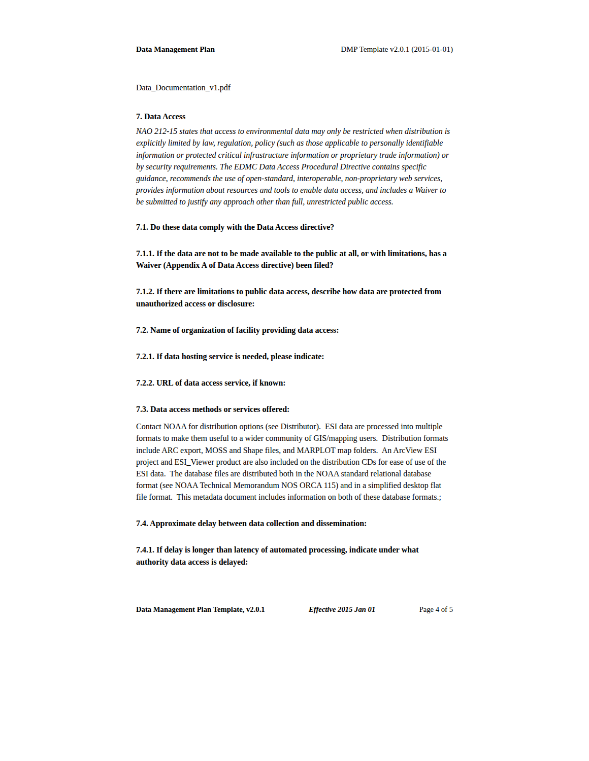Data Management Plan
DMP Template v2.0.1 (2015-01-01)
Data_Documentation_v1.pdf
7. Data Access
NAO 212-15 states that access to environmental data may only be restricted when distribution is explicitly limited by law, regulation, policy (such as those applicable to personally identifiable information or protected critical infrastructure information or proprietary trade information) or by security requirements. The EDMC Data Access Procedural Directive contains specific guidance, recommends the use of open-standard, interoperable, non-proprietary web services, provides information about resources and tools to enable data access, and includes a Waiver to be submitted to justify any approach other than full, unrestricted public access.
7.1. Do these data comply with the Data Access directive?
7.1.1. If the data are not to be made available to the public at all, or with limitations, has a Waiver (Appendix A of Data Access directive) been filed?
7.1.2. If there are limitations to public data access, describe how data are protected from unauthorized access or disclosure:
7.2. Name of organization of facility providing data access:
7.2.1. If data hosting service is needed, please indicate:
7.2.2. URL of data access service, if known:
7.3. Data access methods or services offered:
Contact NOAA for distribution options (see Distributor). ESI data are processed into multiple formats to make them useful to a wider community of GIS/mapping users. Distribution formats include ARC export, MOSS and Shape files, and MARPLOT map folders. An ArcView ESI project and ESI_Viewer product are also included on the distribution CDs for ease of use of the ESI data. The database files are distributed both in the NOAA standard relational database format (see NOAA Technical Memorandum NOS ORCA 115) and in a simplified desktop flat file format. This metadata document includes information on both of these database formats.;
7.4. Approximate delay between data collection and dissemination:
7.4.1. If delay is longer than latency of automated processing, indicate under what authority data access is delayed:
Data Management Plan Template, v2.0.1
Effective 2015 Jan 01
Page 4 of 5